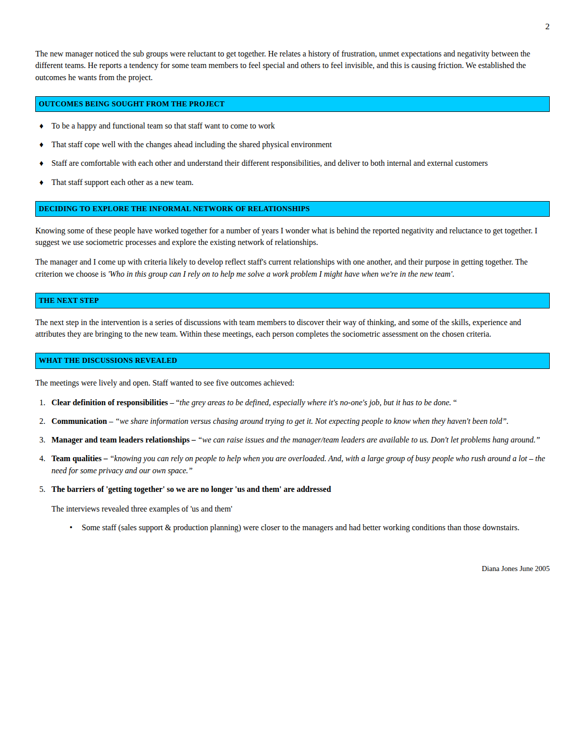2
The new manager noticed the sub groups were reluctant to get together. He relates a history of frustration, unmet expectations and negativity between the different teams. He reports a tendency for some team members to feel special and others to feel invisible, and this is causing friction. We established the outcomes he wants from the project.
OUTCOMES BEING SOUGHT FROM THE PROJECT
To be a happy and functional team so that staff want to come to work
That staff cope well with the changes ahead including the shared physical environment
Staff are comfortable with each other and understand their different responsibilities, and deliver to both internal and external customers
That staff support each other as a new team.
DECIDING TO EXPLORE THE INFORMAL NETWORK OF RELATIONSHIPS
Knowing some of these people have worked together for a number of years I wonder what is behind the reported negativity and reluctance to get together. I suggest we use sociometric processes and explore the existing network of relationships.
The manager and I come up with criteria likely to develop reflect staff's current relationships with one another, and their purpose in getting together. The criterion we choose is 'Who in this group can I rely on to help me solve a work problem I might have when we're in the new team'.
THE NEXT STEP
The next step in the intervention is a series of discussions with team members to discover their way of thinking, and some of the skills, experience and attributes they are bringing to the new team. Within these meetings, each person completes the sociometric assessment on the chosen criteria.
WHAT THE DISCUSSIONS REVEALED
The meetings were lively and open. Staff wanted to see five outcomes achieved:
Clear definition of responsibilities – “the grey areas to be defined, especially where it's no-one's job, but it has to be done. “
Communication – “we share information versus chasing around trying to get it. Not expecting people to know when they haven't been told”.
Manager and team leaders relationships – “we can raise issues and the manager/team leaders are available to us. Don't let problems hang around.”
Team qualities – “knowing you can rely on people to help when you are overloaded. And, with a large group of busy people who rush around a lot – the need for some privacy and our own space.”
The barriers of 'getting together' so we are no longer 'us and them' are addressed
The interviews revealed three examples of 'us and them'
Some staff (sales support & production planning) were closer to the managers and had better working conditions than those downstairs.
Diana Jones June 2005